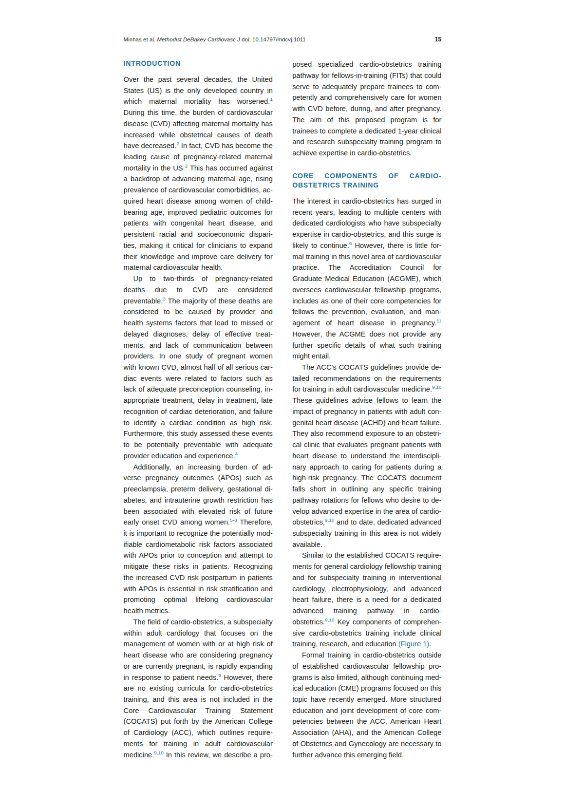Minhas et al. Methodist DeBakey Cardiovasc J doi: 10.14797/mdcvj.1011
15
Introduction
Over the past several decades, the United States (US) is the only developed country in which maternal mortality has worsened.1 During this time, the burden of cardiovascular disease (CVD) affecting maternal mortality has increased while obstetrical causes of death have decreased.2 In fact, CVD has become the leading cause of pregnancy-related maternal mortality in the US.2 This has occurred against a backdrop of advancing maternal age, rising prevalence of cardiovascular comorbidities, acquired heart disease among women of childbearing age, improved pediatric outcomes for patients with congenital heart disease, and persistent racial and socioeconomic disparities, making it critical for clinicians to expand their knowledge and improve care delivery for maternal cardiovascular health.
Up to two-thirds of pregnancy-related deaths due to CVD are considered preventable.3 The majority of these deaths are considered to be caused by provider and health systems factors that lead to missed or delayed diagnoses, delay of effective treatments, and lack of communication between providers. In one study of pregnant women with known CVD, almost half of all serious cardiac events were related to factors such as lack of adequate preconception counseling, inappropriate treatment, delay in treatment, late recognition of cardiac deterioration, and failure to identify a cardiac condition as high risk. Furthermore, this study assessed these events to be potentially preventable with adequate provider education and experience.4
Additionally, an increasing burden of adverse pregnancy outcomes (APOs) such as preeclampsia, preterm delivery, gestational diabetes, and intrauterine growth restriction has been associated with elevated risk of future early onset CVD among women.5-8 Therefore, it is important to recognize the potentially modifiable cardiometabolic risk factors associated with APOs prior to conception and attempt to mitigate these risks in patients. Recognizing the increased CVD risk postpartum in patients with APOs is essential in risk stratification and promoting optimal lifelong cardiovascular health metrics.
The field of cardio-obstetrics, a subspecialty within adult cardiology that focuses on the management of women with or at high risk of heart disease who are considering pregnancy or are currently pregnant, is rapidly expanding in response to patient needs.9 However, there are no existing curricula for cardio-obstetrics training, and this area is not included in the Core Cardiovascular Training Statement (COCATS) put forth by the American College of Cardiology (ACC), which outlines requirements for training in adult cardiovascular medicine.9,10 In this review, we describe a proposed specialized cardio-obstetrics training pathway for fellows-in-training (FITs) that could serve to adequately prepare trainees to competently and comprehensively care for women with CVD before, during, and after pregnancy. The aim of this proposed program is for trainees to complete a dedicated 1-year clinical and research subspecialty training program to achieve expertise in cardio-obstetrics.
Core Components of Cardio-Obstetrics Training
The interest in cardio-obstetrics has surged in recent years, leading to multiple centers with dedicated cardiologists who have subspecialty expertise in cardio-obstetrics, and this surge is likely to continue.6 However, there is little formal training in this novel area of cardiovascular practice. The Accreditation Council for Graduate Medical Education (ACGME), which oversees cardiovascular fellowship programs, includes as one of their core competencies for fellows the prevention, evaluation, and management of heart disease in pregnancy.11 However, the ACGME does not provide any further specific details of what such training might entail.
The ACC's COCATS guidelines provide detailed recommendations on the requirements for training in adult cardiovascular medicine.9,10 These guidelines advise fellows to learn the impact of pregnancy in patients with adult congenital heart disease (ACHD) and heart failure. They also recommend exposure to an obstetrical clinic that evaluates pregnant patients with heart disease to understand the interdisciplinary approach to caring for patients during a high-risk pregnancy. The COCATS document falls short in outlining any specific training pathway rotations for fellows who desire to develop advanced expertise in the area of cardio-obstetrics,9,10 and to date, dedicated advanced subspecialty training in this area is not widely available.
Similar to the established COCATS requirements for general cardiology fellowship training and for subspecialty training in interventional cardiology, electrophysiology, and advanced heart failure, there is a need for a dedicated advanced training pathway in cardio-obstetrics.9,10 Key components of comprehensive cardio-obstetrics training include clinical training, research, and education (Figure 1).
Formal training in cardio-obstetrics outside of established cardiovascular fellowship programs is also limited, although continuing medical education (CME) programs focused on this topic have recently emerged. More structured education and joint development of core competencies between the ACC, American Heart Association (AHA), and the American College of Obstetrics and Gynecology are necessary to further advance this emerging field.